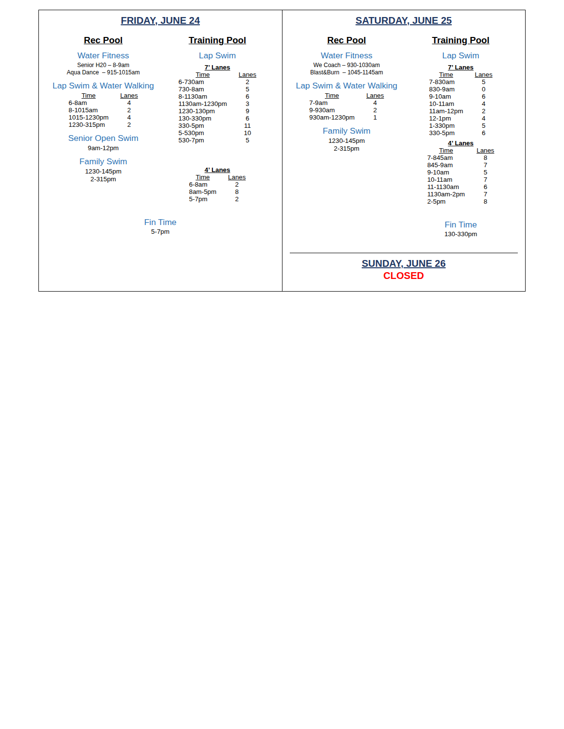FRIDAY, JUNE 24
Rec Pool
Water Fitness
Senior H20 – 8-9am
Aqua Dance – 915-1015am
Lap Swim & Water Walking
| Time | Lanes |
| --- | --- |
| 6-8am | 4 |
| 8-1015am | 2 |
| 1015-1230pm | 4 |
| 1230-315pm | 2 |
Senior Open Swim
9am-12pm
Family Swim
1230-145pm
2-315pm
Training Pool
Lap Swim
7’ Lanes
| Time | Lanes |
| --- | --- |
| 6-730am | 2 |
| 730-8am | 5 |
| 8-1130am | 6 |
| 1130am-1230pm | 3 |
| 1230-130pm | 9 |
| 130-330pm | 6 |
| 330-5pm | 11 |
| 5-530pm | 10 |
| 530-7pm | 5 |
4’ Lanes
| Time | Lanes |
| --- | --- |
| 6-8am | 2 |
| 8am-5pm | 8 |
| 5-7pm | 2 |
Fin Time
5-7pm
SATURDAY, JUNE 25
Rec Pool
Water Fitness
We Coach – 930-1030am
Blast&Burn – 1045-1145am
Lap Swim & Water Walking
| Time | Lanes |
| --- | --- |
| 7-9am | 4 |
| 9-930am | 2 |
| 930am-1230pm | 1 |
Family Swim
1230-145pm
2-315pm
Training Pool
Lap Swim
7’ Lanes
| Time | Lanes |
| --- | --- |
| 7-830am | 5 |
| 830-9am | 0 |
| 9-10am | 6 |
| 10-11am | 4 |
| 11am-12pm | 2 |
| 12-1pm | 4 |
| 1-330pm | 5 |
| 330-5pm | 6 |
4’ Lanes
| Time | Lanes |
| --- | --- |
| 7-845am | 8 |
| 845-9am | 7 |
| 9-10am | 5 |
| 10-11am | 7 |
| 11-1130am | 6 |
| 1130am-2pm | 7 |
| 2-5pm | 8 |
Fin Time
130-330pm
SUNDAY, JUNE 26
CLOSED